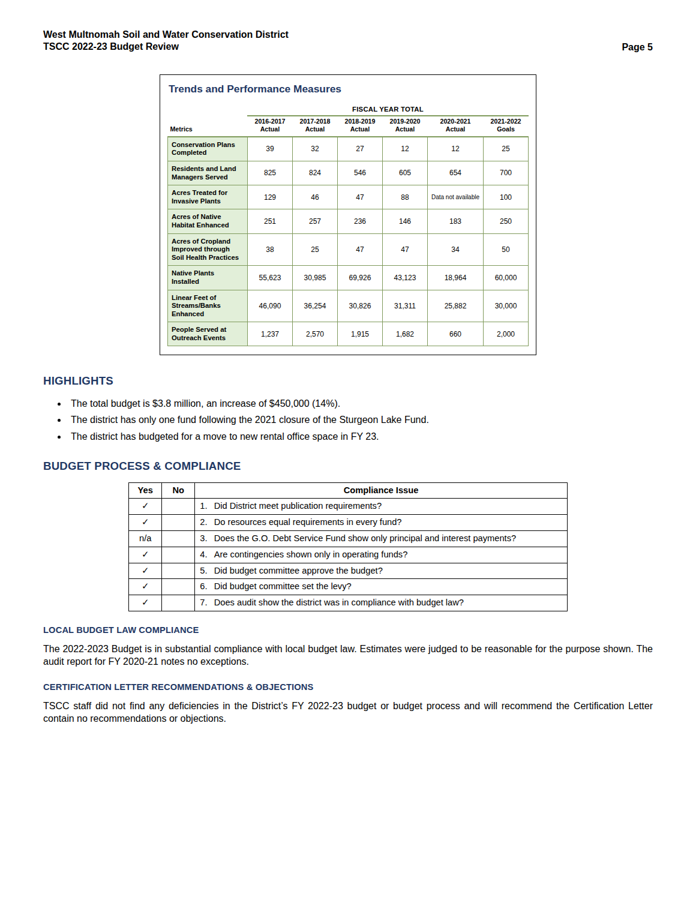West Multnomah Soil and Water Conservation District
TSCC 2022-23 Budget Review
Page 5
Trends and Performance Measures
| | FISCAL YEAR TOTAL |
| --- | --- |
| Metrics | 2016-2017 Actual | 2017-2018 Actual | 2018-2019 Actual | 2019-2020 Actual | 2020-2021 Actual | 2021-2022 Goals |
| Conservation Plans Completed | 39 | 32 | 27 | 12 | 12 | 25 |
| Residents and Land Managers Served | 825 | 824 | 546 | 605 | 654 | 700 |
| Acres Treated for Invasive Plants | 129 | 46 | 47 | 88 | Data not available | 100 |
| Acres of Native Habitat Enhanced | 251 | 257 | 236 | 146 | 183 | 250 |
| Acres of Cropland Improved through Soil Health Practices | 38 | 25 | 47 | 47 | 34 | 50 |
| Native Plants Installed | 55,623 | 30,985 | 69,926 | 43,123 | 18,964 | 60,000 |
| Linear Feet of Streams/Banks Enhanced | 46,090 | 36,254 | 30,826 | 31,311 | 25,882 | 30,000 |
| People Served at Outreach Events | 1,237 | 2,570 | 1,915 | 1,682 | 660 | 2,000 |
HIGHLIGHTS
The total budget is $3.8 million, an increase of $450,000 (14%).
The district has only one fund following the 2021 closure of the Sturgeon Lake Fund.
The district has budgeted for a move to new rental office space in FY 23.
BUDGET PROCESS & COMPLIANCE
| Yes | No | Compliance Issue |
| --- | --- | --- |
| ✓ | | 1. Did District meet publication requirements? |
| ✓ | | 2. Do resources equal requirements in every fund? |
| n/a | | 3. Does the G.O. Debt Service Fund show only principal and interest payments? |
| ✓ | | 4. Are contingencies shown only in operating funds? |
| ✓ | | 5. Did budget committee approve the budget? |
| ✓ | | 6. Did budget committee set the levy? |
| ✓ | | 7. Does audit show the district was in compliance with budget law? |
LOCAL BUDGET LAW COMPLIANCE
The 2022-2023 Budget is in substantial compliance with local budget law. Estimates were judged to be reasonable for the purpose shown. The audit report for FY 2020-21 notes no exceptions.
CERTIFICATION LETTER RECOMMENDATIONS & OBJECTIONS
TSCC staff did not find any deficiencies in the District’s FY 2022-23 budget or budget process and will recommend the Certification Letter contain no recommendations or objections.